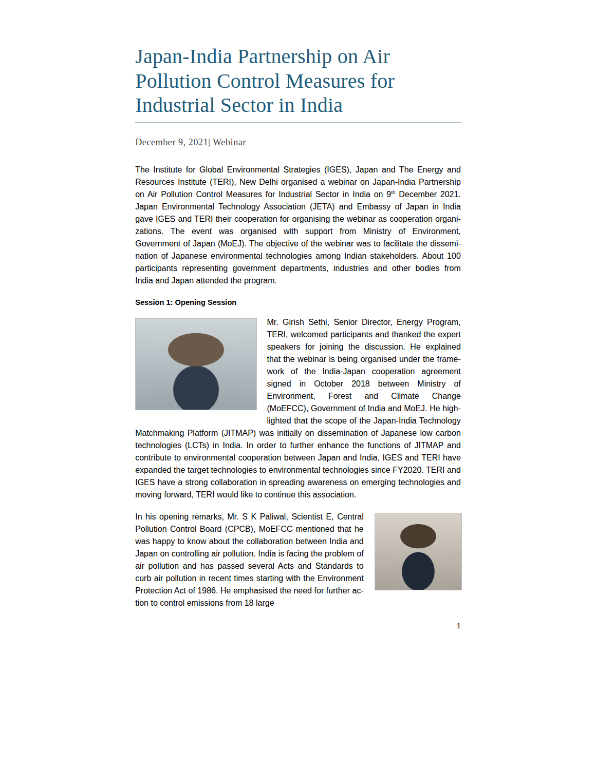Japan-India Partnership on Air Pollution Control Measures for Industrial Sector in India
December 9, 2021| Webinar
The Institute for Global Environmental Strategies (IGES), Japan and The Energy and Resources Institute (TERI), New Delhi organised a webinar on Japan-India Partnership on Air Pollution Control Measures for Industrial Sector in India on 9th December 2021. Japan Environmental Technology Association (JETA) and Embassy of Japan in India gave IGES and TERI their cooperation for organising the webinar as cooperation organizations. The event was organised with support from Ministry of Environment, Government of Japan (MoEJ). The objective of the webinar was to facilitate the dissemination of Japanese environmental technologies among Indian stakeholders. About 100 participants representing government departments, industries and other bodies from India and Japan attended the program.
Session 1: Opening Session
Mr. Girish Sethi, Senior Director, Energy Program, TERI, welcomed participants and thanked the expert speakers for joining the discussion. He explained that the webinar is being organised under the framework of the India-Japan cooperation agreement signed in October 2018 between Ministry of Environment, Forest and Climate Change (MoEFCC), Government of India and MoEJ. He highlighted that the scope of the Japan-India Technology Matchmaking Platform (JITMAP) was initially on dissemination of Japanese low carbon technologies (LCTs) in India. In order to further enhance the functions of JITMAP and contribute to environmental cooperation between Japan and India, IGES and TERI have expanded the target technologies to environmental technologies since FY2020. TERI and IGES have a strong collaboration in spreading awareness on emerging technologies and moving forward, TERI would like to continue this association.
In his opening remarks, Mr. S K Paliwal, Scientist E, Central Pollution Control Board (CPCB), MoEFCC mentioned that he was happy to know about the collaboration between India and Japan on controlling air pollution. India is facing the problem of air pollution and has passed several Acts and Standards to curb air pollution in recent times starting with the Environment Protection Act of 1986. He emphasised the need for further action to control emissions from 18 large
1